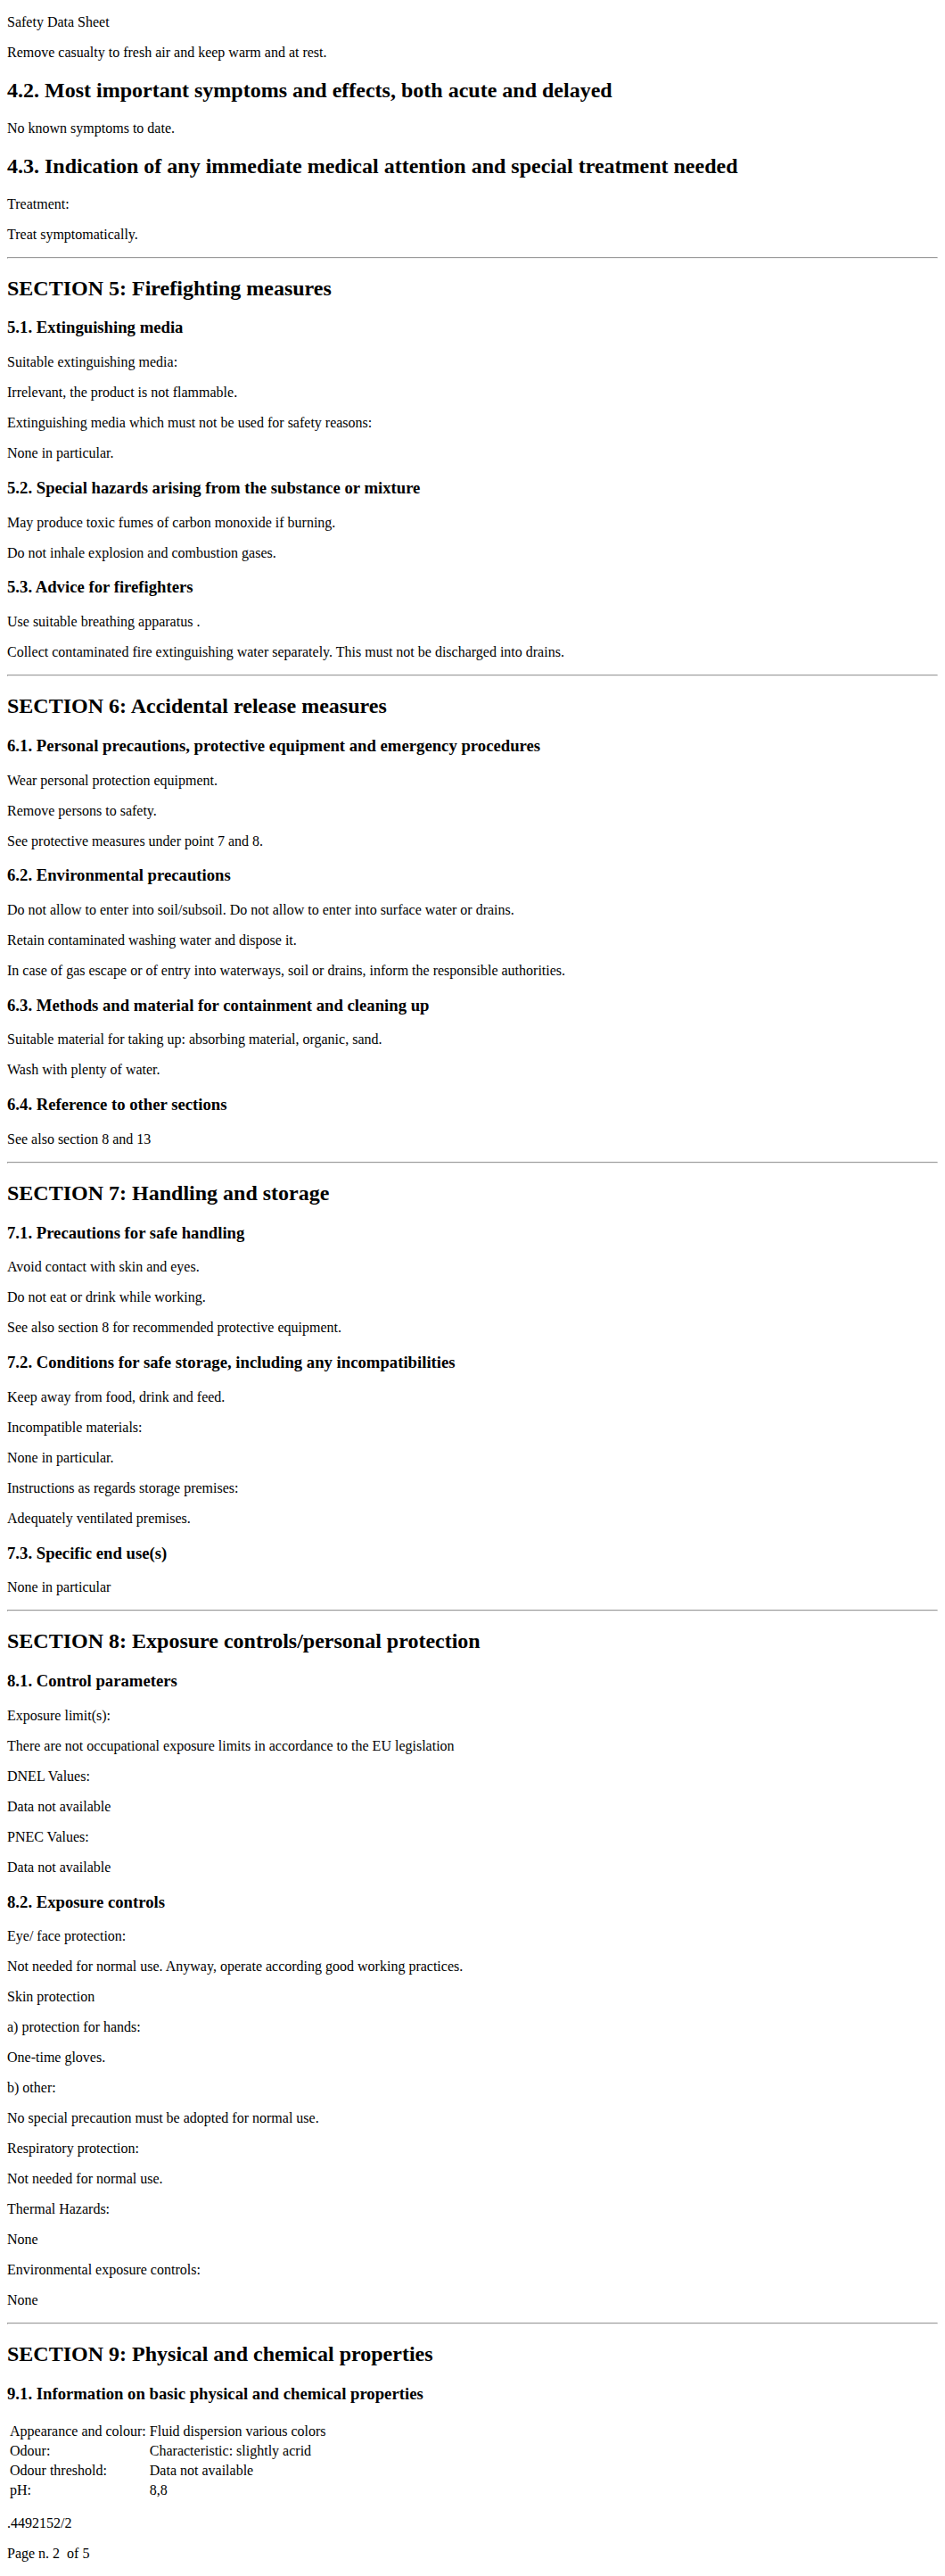Safety Data Sheet
Remove casualty to fresh air and keep warm and at rest.
4.2. Most important symptoms and effects, both acute and delayed
No known symptoms to date.
4.3. Indication of any immediate medical attention and special treatment needed
Treatment:
Treat symptomatically.
SECTION 5: Firefighting measures
5.1. Extinguishing media
Suitable extinguishing media:
Irrelevant, the product is not flammable.
Extinguishing media which must not be used for safety reasons:
None in particular.
5.2. Special hazards arising from the substance or mixture
May produce toxic fumes of carbon monoxide if burning.
Do not inhale explosion and combustion gases.
5.3. Advice for firefighters
Use suitable breathing apparatus .
Collect contaminated fire extinguishing water separately. This must not be discharged into drains.
SECTION 6: Accidental release measures
6.1. Personal precautions, protective equipment and emergency procedures
Wear personal protection equipment.
Remove persons to safety.
See protective measures under point 7 and 8.
6.2. Environmental precautions
Do not allow to enter into soil/subsoil. Do not allow to enter into surface water or drains.
Retain contaminated washing water and dispose it.
In case of gas escape or of entry into waterways, soil or drains, inform the responsible authorities.
6.3. Methods and material for containment and cleaning up
Suitable material for taking up: absorbing material, organic, sand.
Wash with plenty of water.
6.4. Reference to other sections
See also section 8 and 13
SECTION 7: Handling and storage
7.1. Precautions for safe handling
Avoid contact with skin and eyes.
Do not eat or drink while working.
See also section 8 for recommended protective equipment.
7.2. Conditions for safe storage, including any incompatibilities
Keep away from food, drink and feed.
Incompatible materials:
None in particular.
Instructions as regards storage premises:
Adequately ventilated premises.
7.3. Specific end use(s)
None in particular
SECTION 8: Exposure controls/personal protection
8.1. Control parameters
Exposure limit(s):
There are not occupational exposure limits in accordance to the EU legislation
DNEL Values:
Data not available
PNEC Values:
Data not available
8.2. Exposure controls
Eye/ face protection:
Not needed for normal use. Anyway, operate according good working practices.
Skin protection
a) protection for hands:
One-time gloves.
b) other:
No special precaution must be adopted for normal use.
Respiratory protection:
Not needed for normal use.
Thermal Hazards:
None
Environmental exposure controls:
None
SECTION 9: Physical and chemical properties
9.1. Information on basic physical and chemical properties
| Appearance and colour: | Fluid dispersion various colors |
| Odour: | Characteristic: slightly acrid |
| Odour threshold: | Data not available |
| pH: | 8,8 |
.4492152/2
Page n. 2 of 5